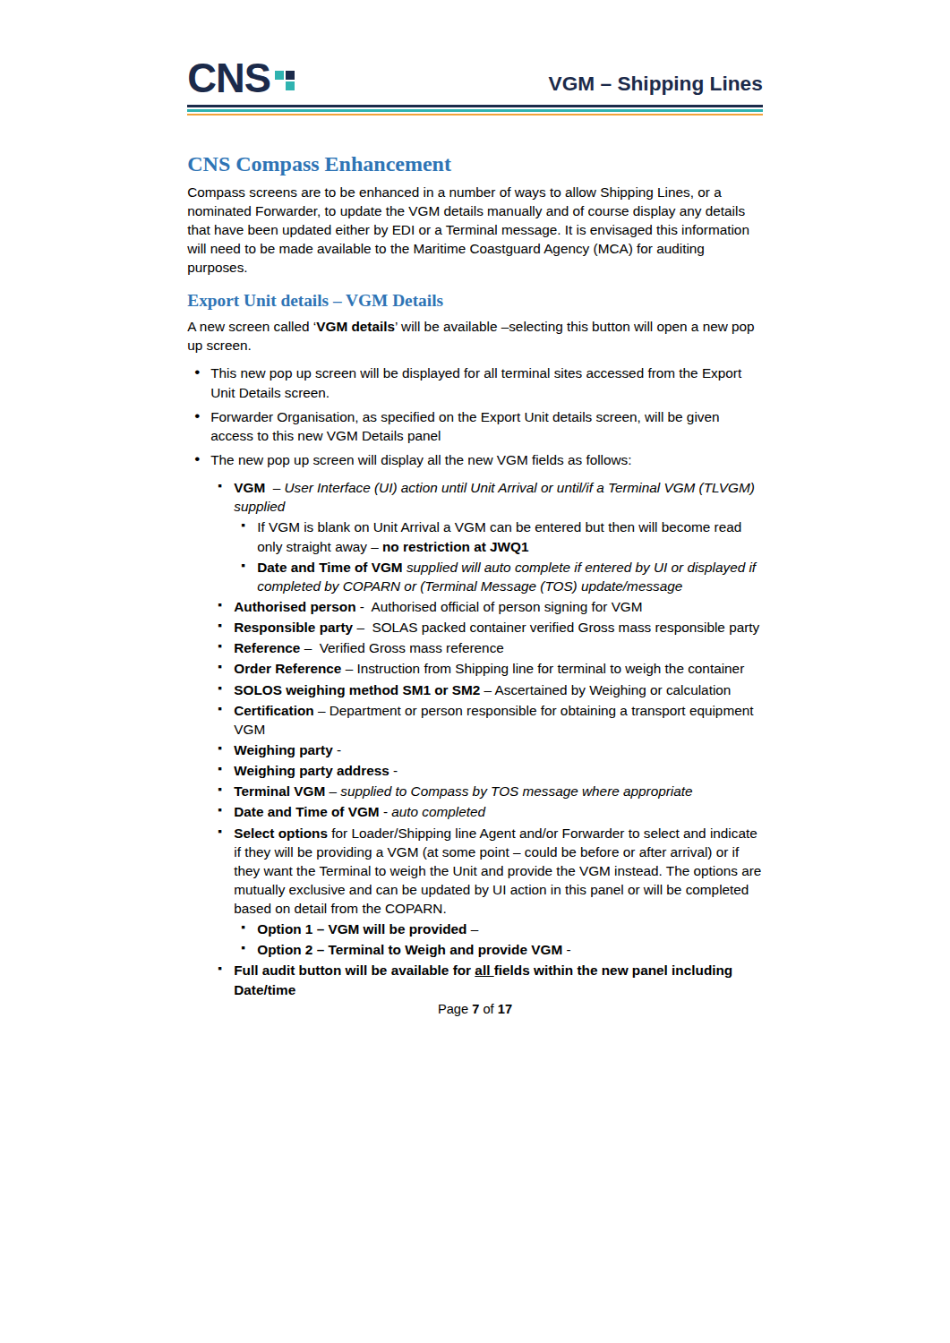CNS
VGM – Shipping Lines
CNS Compass Enhancement
Compass screens are to be enhanced in a number of ways to allow Shipping Lines, or a nominated Forwarder, to update the VGM details manually and of course display any details that have been updated either by EDI or a Terminal message. It is envisaged this information will need to be made available to the Maritime Coastguard Agency (MCA) for auditing purposes.
Export Unit details – VGM Details
A new screen called ‘VGM details’ will be available –selecting this button will open a new pop up screen.
This new pop up screen will be displayed for all terminal sites accessed from the Export Unit Details screen.
Forwarder Organisation, as specified on the Export Unit details screen, will be given access to this new VGM Details panel
The new pop up screen will display all the new VGM fields as follows:
VGM – User Interface (UI) action until Unit Arrival or until/if a Terminal VGM (TLVGM) supplied
If VGM is blank on Unit Arrival a VGM can be entered but then will become read only straight away – no restriction at JWQ1
Date and Time of VGM supplied will auto complete if entered by UI or displayed if completed by COPARN or (Terminal Message (TOS) update/message
Authorised person - Authorised official of person signing for VGM
Responsible party – SOLAS packed container verified Gross mass responsible party
Reference – Verified Gross mass reference
Order Reference – Instruction from Shipping line for terminal to weigh the container
SOLOS weighing method SM1 or SM2 – Ascertained by Weighing or calculation
Certification – Department or person responsible for obtaining a transport equipment VGM
Weighing party -
Weighing party address -
Terminal VGM – supplied to Compass by TOS message where appropriate
Date and Time of VGM - auto completed
Select options for Loader/Shipping line Agent and/or Forwarder to select and indicate if they will be providing a VGM (at some point – could be before or after arrival) or if they want the Terminal to weigh the Unit and provide the VGM instead. The options are mutually exclusive and can be updated by UI action in this panel or will be completed based on detail from the COPARN.
Option 1 – VGM will be provided –
Option 2 – Terminal to Weigh and provide VGM -
Full audit button will be available for all fields within the new panel including Date/time
Page 7 of 17